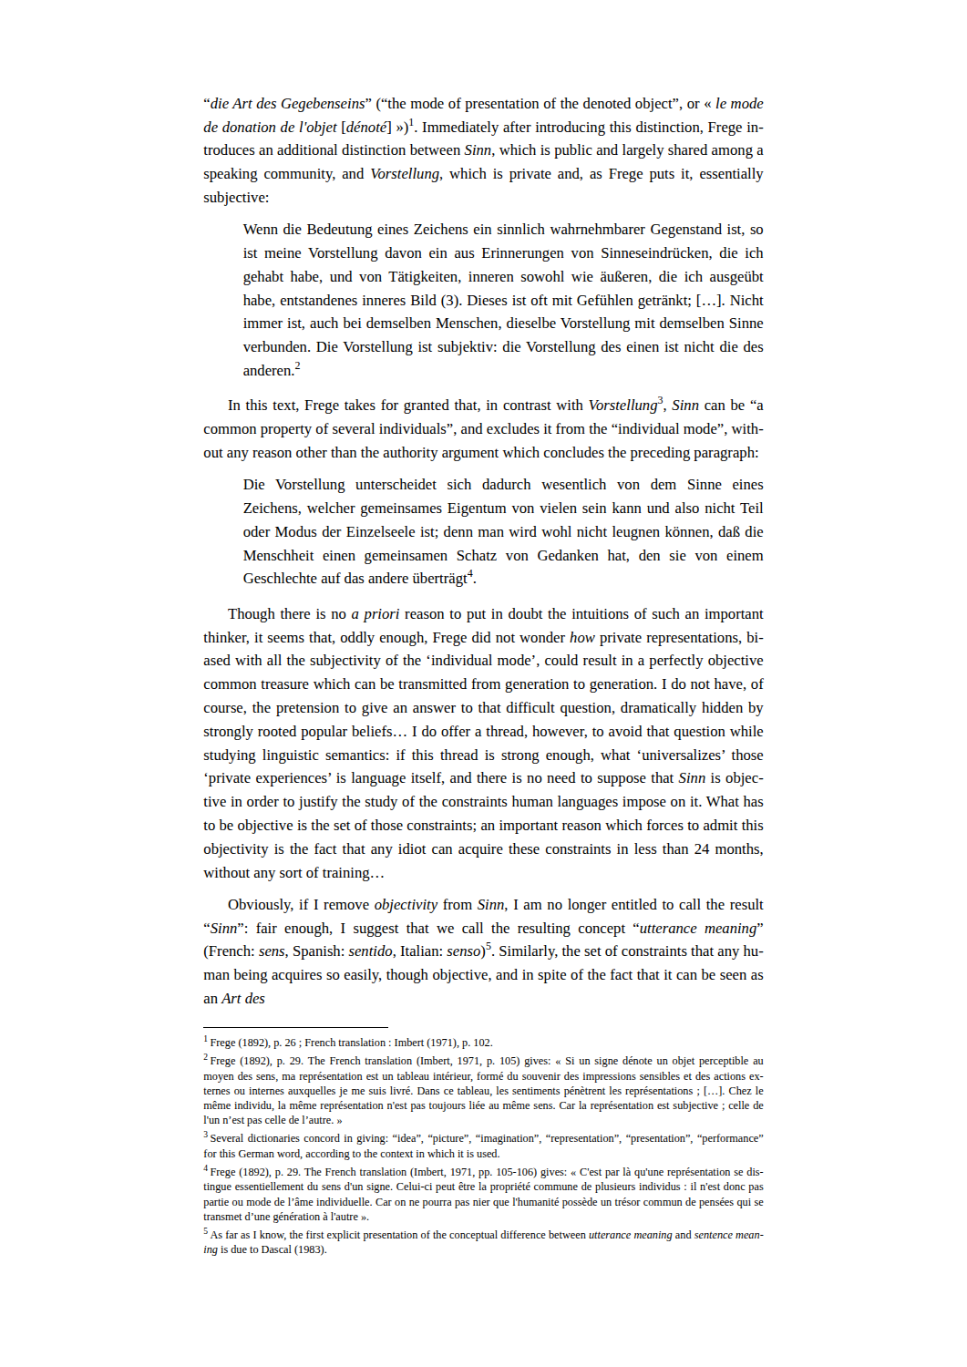“die Art des Gegebenseins” (“the mode of presentation of the denoted object”, or « le mode de donation de l'objet [dénoté] »)1. Immediately after introducing this distinction, Frege introduces an additional distinction between Sinn, which is public and largely shared among a speaking community, and Vorstellung, which is private and, as Frege puts it, essentially subjective:
Wenn die Bedeutung eines Zeichens ein sinnlich wahrnehmbarer Gegenstand ist, so ist meine Vorstellung davon ein aus Erinnerungen von Sinneseindrücken, die ich gehabt habe, und von Tätigkeiten, inneren sowohl wie äußeren, die ich ausgeübt habe, entstandenes inneres Bild (3). Dieses ist oft mit Gefühlen getränkt; […]. Nicht immer ist, auch bei demselben Menschen, dieselbe Vorstellung mit demselben Sinne verbunden. Die Vorstellung ist subjektiv: die Vorstellung des einen ist nicht die des anderen.2
In this text, Frege takes for granted that, in contrast with Vorstellung3, Sinn can be “a common property of several individuals”, and excludes it from the “individual mode”, without any reason other than the authority argument which concludes the preceding paragraph:
Die Vorstellung unterscheidet sich dadurch wesentlich von dem Sinne eines Zeichens, welcher gemeinsames Eigentum von vielen sein kann und also nicht Teil oder Modus der Einzelseele ist; denn man wird wohl nicht leugnen können, daß die Menschheit einen gemeinsamen Schatz von Gedanken hat, den sie von einem Geschlechte auf das andere überträgt4.
Though there is no a priori reason to put in doubt the intuitions of such an important thinker, it seems that, oddly enough, Frege did not wonder how private representations, biased with all the subjectivity of the ‘individual mode’, could result in a perfectly objective common treasure which can be transmitted from generation to generation. I do not have, of course, the pretension to give an answer to that difficult question, dramatically hidden by strongly rooted popular beliefs… I do offer a thread, however, to avoid that question while studying linguistic semantics: if this thread is strong enough, what ‘universalizes’ those ‘private experiences’ is language itself, and there is no need to suppose that Sinn is objective in order to justify the study of the constraints human languages impose on it. What has to be objective is the set of those constraints; an important reason which forces to admit this objectivity is the fact that any idiot can acquire these constraints in less than 24 months, without any sort of training…
Obviously, if I remove objectivity from Sinn, I am no longer entitled to call the result “Sinn”: fair enough, I suggest that we call the resulting concept “utterance meaning” (French: sens, Spanish: sentido, Italian: senso)5. Similarly, the set of constraints that any human being acquires so easily, though objective, and in spite of the fact that it can be seen as an Art des
1 Frege (1892), p. 26 ; French translation : Imbert (1971), p. 102.
2 Frege (1892), p. 29. The French translation (Imbert, 1971, p. 105) gives: « Si un signe dénote un objet perceptible au moyen des sens, ma représentation est un tableau intérieur, formé du souvenir des impressions sensibles et des actions externes ou internes auxquelles je me suis livré. Dans ce tableau, les sentiments pénètrent les représentations ; […]. Chez le même individu, la même représentation n'est pas toujours liée au même sens. Car la représentation est subjective ; celle de l'un n’est pas celle de l’autre. »
3 Several dictionaries concord in giving: “idea”, “picture”, “imagination”, “representation”, “presentation”, “performance” for this German word, according to the context in which it is used.
4 Frege (1892), p. 29. The French translation (Imbert, 1971, pp. 105-106) gives: « C'est par là qu'une représentation se distingue essentiellement du sens d'un signe. Celui-ci peut être la propriété commune de plusieurs individus : il n'est donc pas partie ou mode de l’âme individuelle. Car on ne pourra pas nier que l'humanité possède un trésor commun de pensées qui se transmet d’une génération à l'autre ».
5 As far as I know, the first explicit presentation of the conceptual difference between utterance meaning and sentence meaning is due to Dascal (1983).